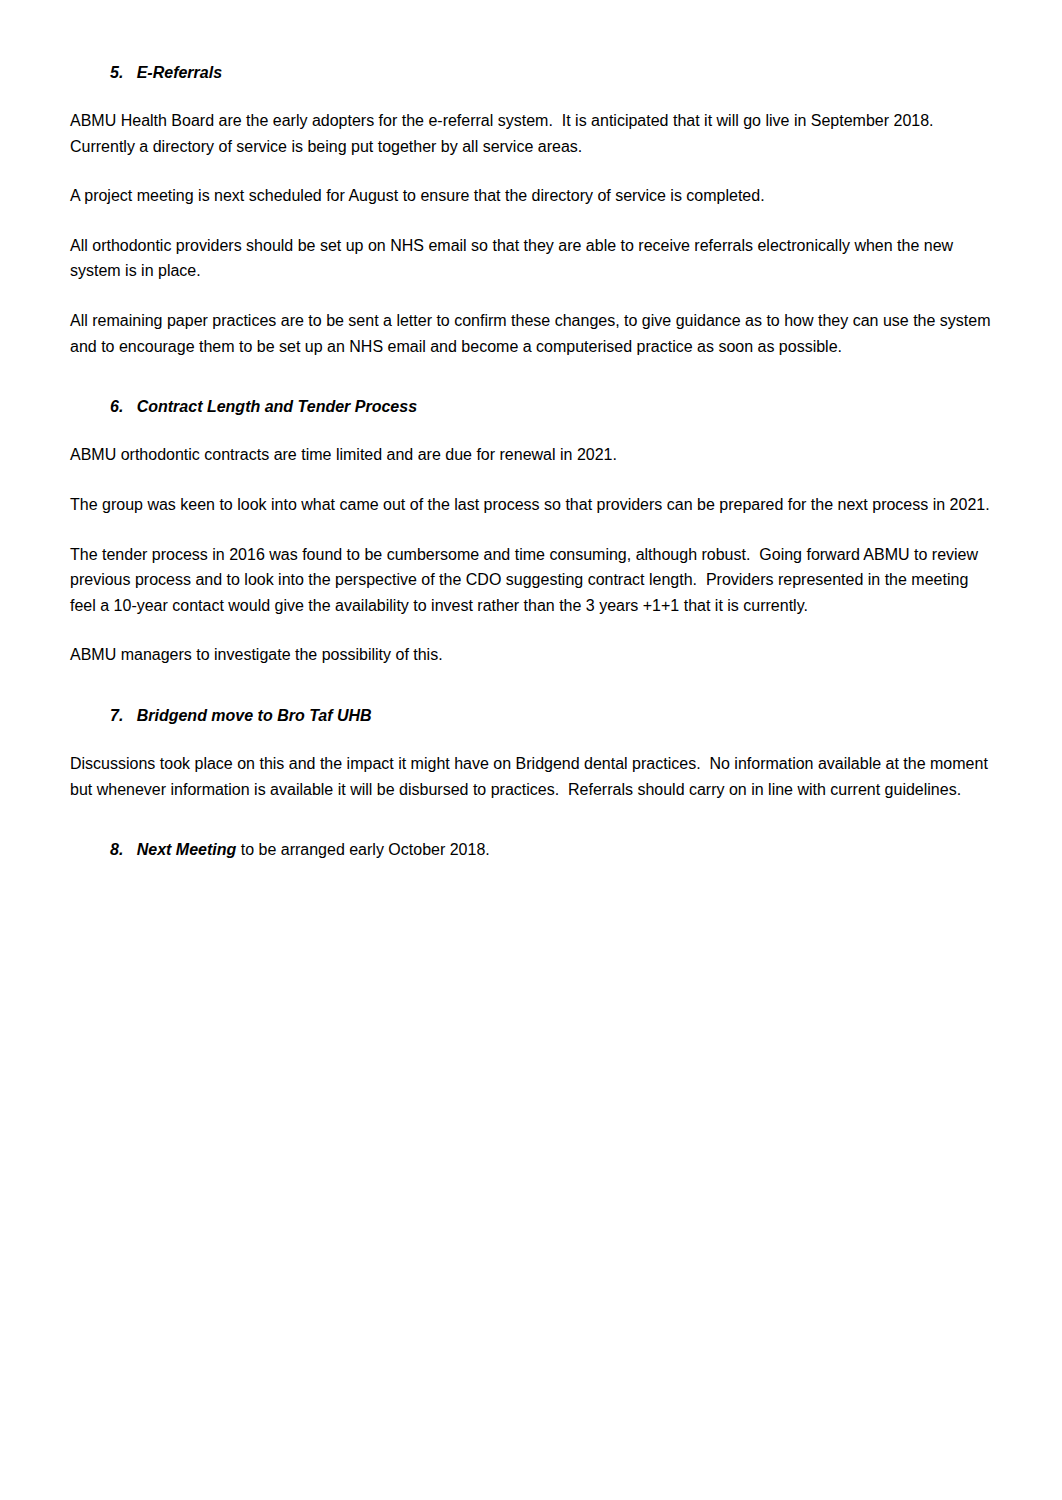5. E-Referrals
ABMU Health Board are the early adopters for the e-referral system. It is anticipated that it will go live in September 2018. Currently a directory of service is being put together by all service areas.
A project meeting is next scheduled for August to ensure that the directory of service is completed.
All orthodontic providers should be set up on NHS email so that they are able to receive referrals electronically when the new system is in place.
All remaining paper practices are to be sent a letter to confirm these changes, to give guidance as to how they can use the system and to encourage them to be set up an NHS email and become a computerised practice as soon as possible.
6. Contract Length and Tender Process
ABMU orthodontic contracts are time limited and are due for renewal in 2021.
The group was keen to look into what came out of the last process so that providers can be prepared for the next process in 2021.
The tender process in 2016 was found to be cumbersome and time consuming, although robust. Going forward ABMU to review previous process and to look into the perspective of the CDO suggesting contract length. Providers represented in the meeting feel a 10-year contact would give the availability to invest rather than the 3 years +1+1 that it is currently.
ABMU managers to investigate the possibility of this.
7. Bridgend move to Bro Taf UHB
Discussions took place on this and the impact it might have on Bridgend dental practices. No information available at the moment but whenever information is available it will be disbursed to practices. Referrals should carry on in line with current guidelines.
8. Next Meeting to be arranged early October 2018.